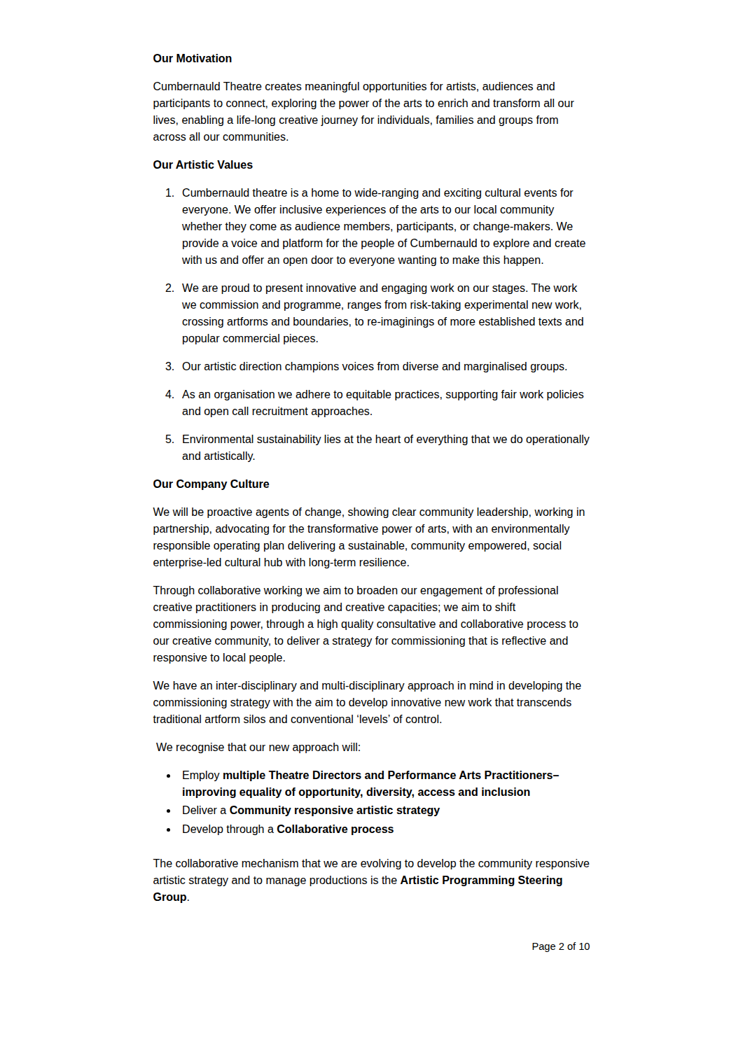Our Motivation
Cumbernauld Theatre creates meaningful opportunities for artists, audiences and participants to connect, exploring the power of the arts to enrich and transform all our lives, enabling a life-long creative journey for individuals, families and groups from across all our communities.
Our Artistic Values
Cumbernauld theatre is a home to wide-ranging and exciting cultural events for everyone. We offer inclusive experiences of the arts to our local community whether they come as audience members, participants, or change-makers. We provide a voice and platform for the people of Cumbernauld to explore and create with us and offer an open door to everyone wanting to make this happen.
We are proud to present innovative and engaging work on our stages. The work we commission and programme, ranges from risk-taking experimental new work, crossing artforms and boundaries, to re-imaginings of more established texts and popular commercial pieces.
Our artistic direction champions voices from diverse and marginalised groups.
As an organisation we adhere to equitable practices, supporting fair work policies and open call recruitment approaches.
Environmental sustainability lies at the heart of everything that we do operationally and artistically.
Our Company Culture
We will be proactive agents of change, showing clear community leadership, working in partnership, advocating for the transformative power of arts, with an environmentally responsible operating plan delivering a sustainable, community empowered, social enterprise-led cultural hub with long-term resilience.
Through collaborative working we aim to broaden our engagement of professional creative practitioners in producing and creative capacities; we aim to shift commissioning power, through a high quality consultative and collaborative process to our creative community, to deliver a strategy for commissioning that is reflective and responsive to local people.
We have an inter-disciplinary and multi-disciplinary approach in mind in developing the commissioning strategy with the aim to develop innovative new work that transcends traditional artform silos and conventional ‘levels’ of control.
We recognise that our new approach will:
Employ multiple Theatre Directors and Performance Arts Practitioners– improving equality of opportunity, diversity, access and inclusion
Deliver a Community responsive artistic strategy
Develop through a Collaborative process
The collaborative mechanism that we are evolving to develop the community responsive artistic strategy and to manage productions is the Artistic Programming Steering Group.
Page 2 of 10